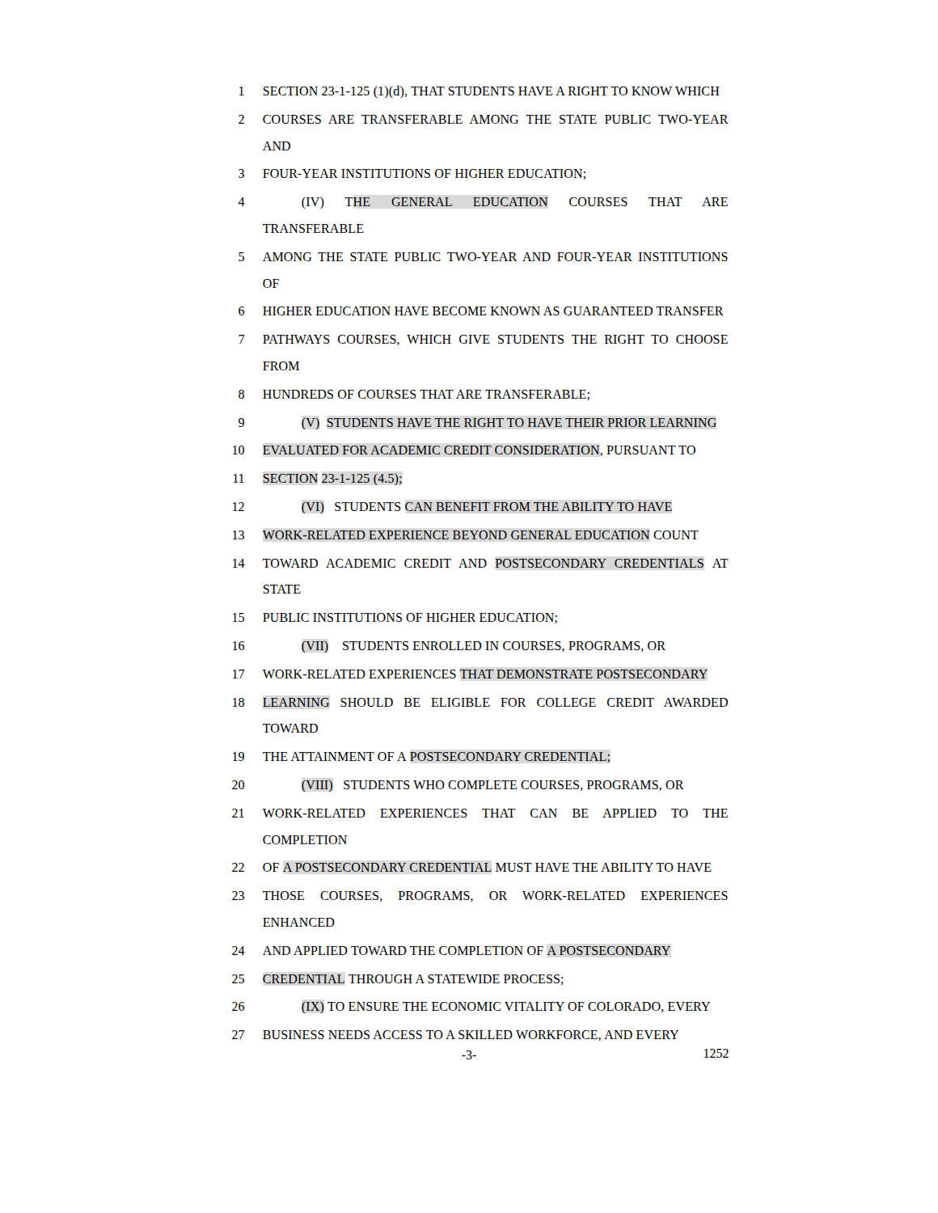| 1 | SECTION 23-1-125 (1)(d), THAT STUDENTS HAVE A RIGHT TO KNOW WHICH |
| 2 | COURSES ARE TRANSFERABLE AMONG THE STATE PUBLIC TWO-YEAR AND |
| 3 | FOUR-YEAR INSTITUTIONS OF HIGHER EDUCATION; |
| 4 | (IV) T HE GENERAL EDUCATION COURSES THAT ARE TRANSFERABLE |
| 5 | AMONG THE STATE PUBLIC TWO-YEAR AND FOUR-YEAR INSTITUTIONS OF |
| 6 | HIGHER EDUCATION HAVE BECOME KNOWN AS GUARANTEED TRANSFER |
| 7 | PATHWAYS COURSES, WHICH GIVE STUDENTS THE RIGHT TO CHOOSE FROM |
| 8 | HUNDREDS OF COURSES THAT ARE TRANSFERABLE; |
| 9 | (V) STUDENTS HAVE THE RIGHT TO HAVE THEIR PRIOR LEARNING |
| 10 | EVALUATED FOR ACADEMIC CREDIT CONSIDERATION , PURSUANT TO |
| 11 | SECTION 23-1-125 (4.5); |
| 12 | (VI) STUDENTS CAN BENEFIT FROM THE ABILITY TO HAVE |
| 13 | WORK-RELATED EXPERIENCE BEYOND GENERAL EDUCATION COUNT |
| 14 | TOWARD ACADEMIC CREDIT AND POSTSECONDARY CREDENTIALS AT STATE |
| 15 | PUBLIC INSTITUTIONS OF HIGHER EDUCATION; |
| 16 | (VII) STUDENTS ENROLLED IN COURSES, PROGRAMS, OR |
| 17 | WORK-RELATED EXPERIENCES THAT DEMONSTRATE POSTSECONDARY |
| 18 | LEARNING SHOULD BE ELIGIBLE FOR COLLEGE CREDIT AWARDED TOWARD |
| 19 | THE ATTAINMENT OF A POSTSECONDARY CREDENTIAL; |
| 20 | (VIII) STUDENTS WHO COMPLETE COURSES, PROGRAMS, OR |
| 21 | WORK-RELATED EXPERIENCES THAT CAN BE APPLIED TO THE COMPLETION |
| 22 | OF A POSTSECONDARY CREDENTIAL MUST HAVE THE ABILITY TO HAVE |
| 23 | THOSE COURSES, PROGRAMS, OR WORK-RELATED EXPERIENCES ENHANCED |
| 24 | AND APPLIED TOWARD THE COMPLETION OF A POSTSECONDARY |
| 25 | CREDENTIAL THROUGH A STATEWIDE PROCESS; |
| 26 | (IX) T O ENSURE THE ECONOMIC VITALITY OF C OLORADO, EVERY |
| 27 | BUSINESS NEEDS ACCESS TO A SKILLED WORKFORCE, AND EVERY |
-3-
1252